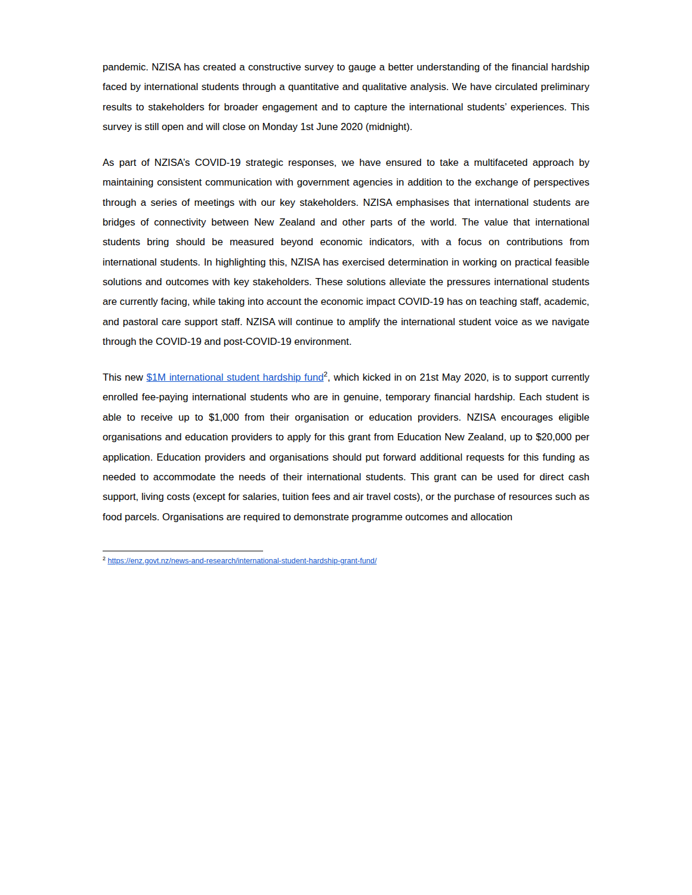pandemic. NZISA has created a constructive survey to gauge a better understanding of the financial hardship faced by international students through a quantitative and qualitative analysis. We have circulated preliminary results to stakeholders for broader engagement and to capture the international students’ experiences. This survey is still open and will close on Monday 1st June 2020 (midnight).
As part of NZISA’s COVID-19 strategic responses, we have ensured to take a multifaceted approach by maintaining consistent communication with government agencies in addition to the exchange of perspectives through a series of meetings with our key stakeholders. NZISA emphasises that international students are bridges of connectivity between New Zealand and other parts of the world. The value that international students bring should be measured beyond economic indicators, with a focus on contributions from international students. In highlighting this, NZISA has exercised determination in working on practical feasible solutions and outcomes with key stakeholders. These solutions alleviate the pressures international students are currently facing, while taking into account the economic impact COVID-19 has on teaching staff, academic, and pastoral care support staff. NZISA will continue to amplify the international student voice as we navigate through the COVID-19 and post-COVID-19 environment.
This new $1M international student hardship fund2, which kicked in on 21st May 2020, is to support currently enrolled fee-paying international students who are in genuine, temporary financial hardship. Each student is able to receive up to $1,000 from their organisation or education providers. NZISA encourages eligible organisations and education providers to apply for this grant from Education New Zealand, up to $20,000 per application. Education providers and organisations should put forward additional requests for this funding as needed to accommodate the needs of their international students. This grant can be used for direct cash support, living costs (except for salaries, tuition fees and air travel costs), or the purchase of resources such as food parcels. Organisations are required to demonstrate programme outcomes and allocation
2 https://enz.govt.nz/news-and-research/international-student-hardship-grant-fund/